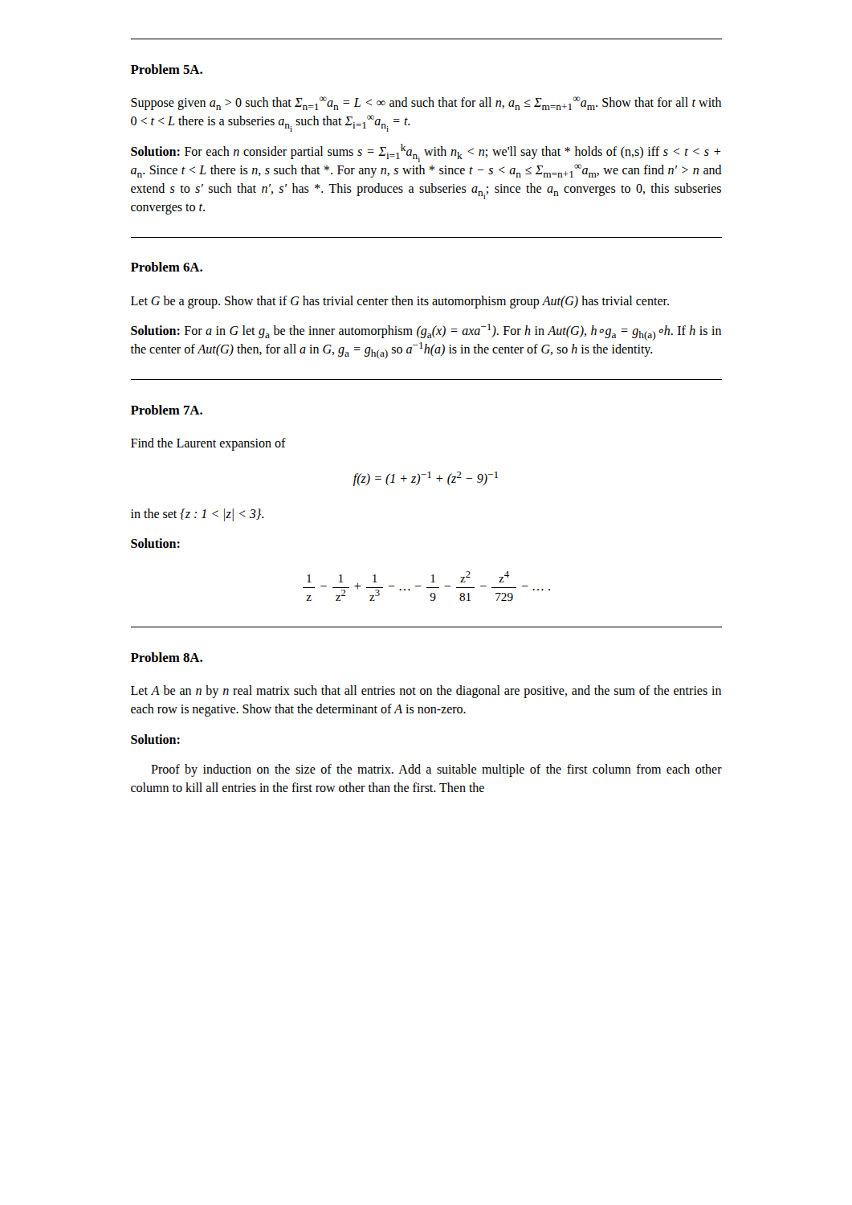Problem 5A.
Suppose given an > 0 such that Σn=1∞an = L < ∞ and such that for all n, an ≤ Σm=n+1∞am. Show that for all t with 0 < t < L there is a subseries ani such that Σi=1∞ani = t.
Solution: For each n consider partial sums s = Σi=1kani with nk < n; we'll say that * holds of (n,s) iff s < t < s + an. Since t < L there is n, s such that *. For any n, s with * since t − s < an ≤ Σm=n+1∞am, we can find n′ > n and extend s to s′ such that n′, s′ has *. This produces a subseries ani; since the an converges to 0, this subseries converges to t.
Problem 6A.
Let G be a group. Show that if G has trivial center then its automorphism group Aut(G) has trivial center.
Solution: For a in G let ga be the inner automorphism (ga(x) = axa−1). For h in Aut(G), h∘ga = gh(a)∘h. If h is in the center of Aut(G) then, for all a in G, ga = gh(a) so a−1h(a) is in the center of G, so h is the identity.
Problem 7A.
Find the Laurent expansion of
f(z) = (1 + z)−1 + (z2 − 9)−1
in the set {z : 1 < |z| < 3}.
Solution:
1 z − 1 z2 + 1 z3 − … − 19 − z281 − z4729 − … .
Problem 8A.
Let A be an n by n real matrix such that all entries not on the diagonal are positive, and the sum of the entries in each row is negative. Show that the determinant of A is non-zero.
Solution:
Proof by induction on the size of the matrix. Add a suitable multiple of the first column from each other column to kill all entries in the first row other than the first. Then the